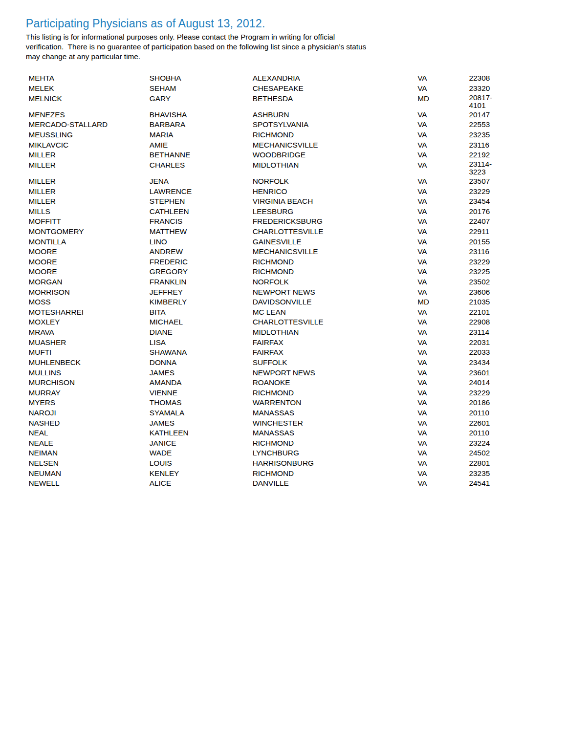Participating Physicians as of August 13, 2012.
This listing is for informational purposes only. Please contact the Program in writing for official verification. There is no guarantee of participation based on the following list since a physician’s status may change at any particular time.
| MEHTA | SHOBHA | ALEXANDRIA | VA | 22308 |
| MELEK | SEHAM | CHESAPEAKE | VA | 23320 |
| MELNICK | GARY | BETHESDA | MD | 20817- 4101 |
| MENEZES | BHAVISHA | ASHBURN | VA | 20147 |
| MERCADO-STALLARD | BARBARA | SPOTSYLVANIA | VA | 22553 |
| MEUSSLING | MARIA | RICHMOND | VA | 23235 |
| MIKLAVCIC | AMIE | MECHANICSVILLE | VA | 23116 |
| MILLER | BETHANNE | WOODBRIDGE | VA | 22192 |
| MILLER | CHARLES | MIDLOTHIAN | VA | 23114- 3223 |
| MILLER | JENA | NORFOLK | VA | 23507 |
| MILLER | LAWRENCE | HENRICO | VA | 23229 |
| MILLER | STEPHEN | VIRGINIA BEACH | VA | 23454 |
| MILLS | CATHLEEN | LEESBURG | VA | 20176 |
| MOFFITT | FRANCIS | FREDERICKSBURG | VA | 22407 |
| MONTGOMERY | MATTHEW | CHARLOTTESVILLE | VA | 22911 |
| MONTILLA | LINO | GAINESVILLE | VA | 20155 |
| MOORE | ANDREW | MECHANICSVILLE | VA | 23116 |
| MOORE | FREDERIC | RICHMOND | VA | 23229 |
| MOORE | GREGORY | RICHMOND | VA | 23225 |
| MORGAN | FRANKLIN | NORFOLK | VA | 23502 |
| MORRISON | JEFFREY | NEWPORT NEWS | VA | 23606 |
| MOSS | KIMBERLY | DAVIDSONVILLE | MD | 21035 |
| MOTESHARREI | BITA | MC LEAN | VA | 22101 |
| MOXLEY | MICHAEL | CHARLOTTESVILLE | VA | 22908 |
| MRAVA | DIANE | MIDLOTHIAN | VA | 23114 |
| MUASHER | LISA | FAIRFAX | VA | 22031 |
| MUFTI | SHAWANA | FAIRFAX | VA | 22033 |
| MUHLENBECK | DONNA | SUFFOLK | VA | 23434 |
| MULLINS | JAMES | NEWPORT NEWS | VA | 23601 |
| MURCHISON | AMANDA | ROANOKE | VA | 24014 |
| MURRAY | VIENNE | RICHMOND | VA | 23229 |
| MYERS | THOMAS | WARRENTON | VA | 20186 |
| NAROJI | SYAMALA | MANASSAS | VA | 20110 |
| NASHED | JAMES | WINCHESTER | VA | 22601 |
| NEAL | KATHLEEN | MANASSAS | VA | 20110 |
| NEALE | JANICE | RICHMOND | VA | 23224 |
| NEIMAN | WADE | LYNCHBURG | VA | 24502 |
| NELSEN | LOUIS | HARRISONBURG | VA | 22801 |
| NEUMAN | KENLEY | RICHMOND | VA | 23235 |
| NEWELL | ALICE | DANVILLE | VA | 24541 |